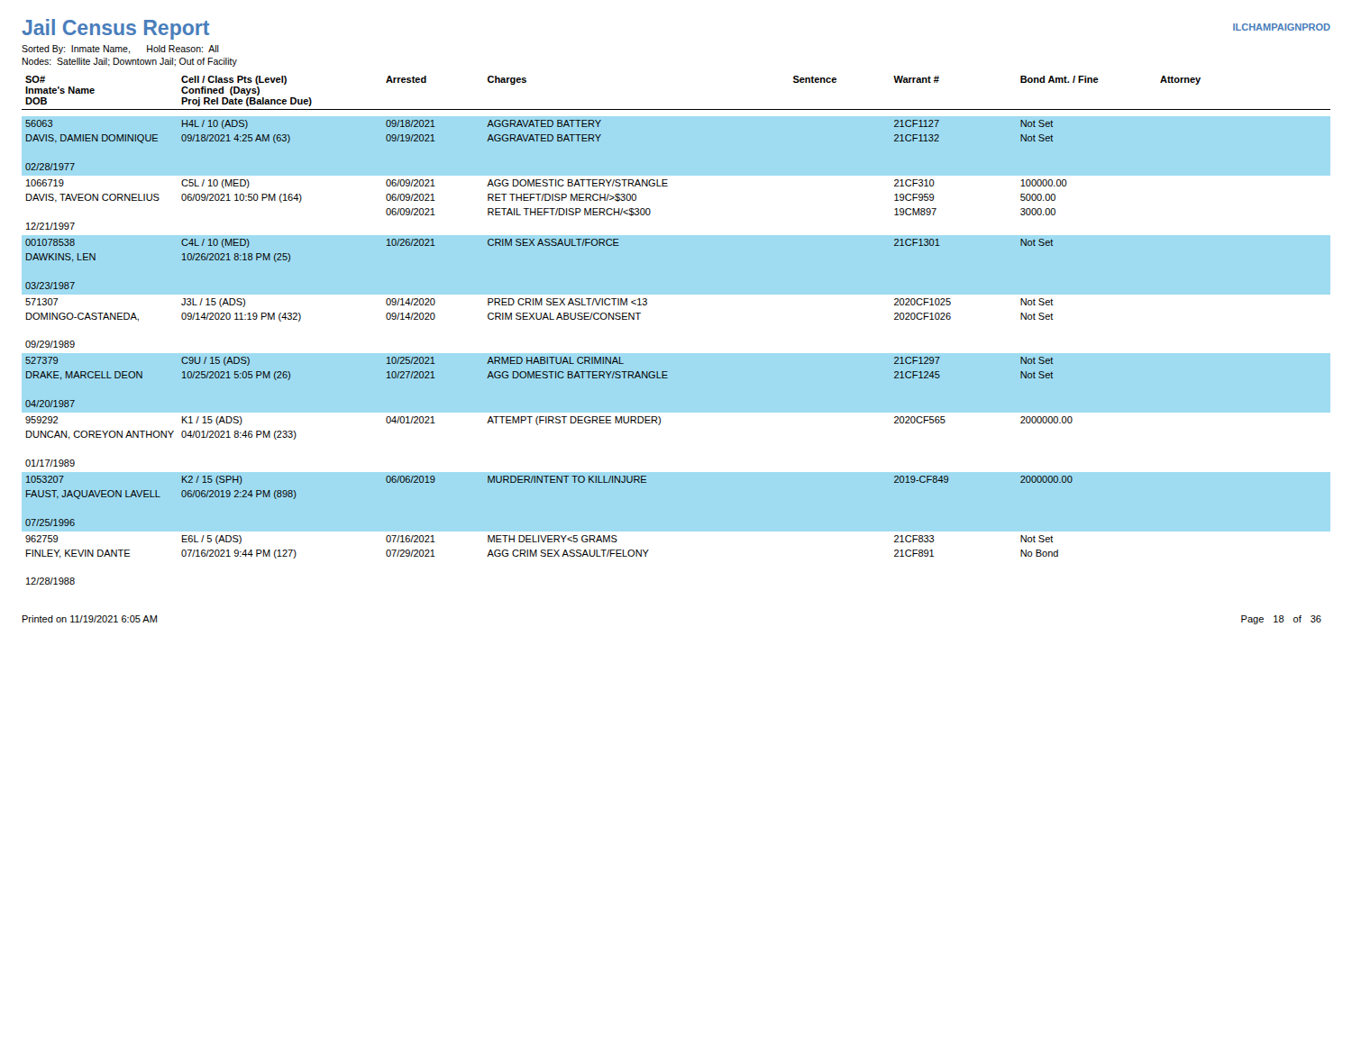Jail Census Report
ILCHAMPAIGNPROD
Sorted By: Inmate Name, Hold Reason: All
Nodes: Satellite Jail; Downtown Jail; Out of Facility
| SO# Inmate's Name DOB | Cell / Class Pts (Level) Confined (Days) Proj Rel Date (Balance Due) | Arrested | Charges | Sentence | Warrant # | Bond Amt. / Fine | Attorney |
| --- | --- | --- | --- | --- | --- | --- | --- |
| 56063 DAVIS, DAMIEN DOMINIQUE 02/28/1977 | H4L / 10 (ADS) 09/18/2021 4:25 AM (63) | 09/18/2021 09/19/2021 | AGGRAVATED BATTERY AGGRAVATED BATTERY | | 21CF1127 21CF1132 | Not Set Not Set | |
| 1066719 DAVIS, TAVEON CORNELIUS 12/21/1997 | C5L / 10 (MED) 06/09/2021 10:50 PM (164) | 06/09/2021 06/09/2021 06/09/2021 | AGG DOMESTIC BATTERY/STRANGLE RET THEFT/DISP MERCH/>$300 RETAIL THEFT/DISP MERCH/<$300 | | 21CF310 19CF959 19CM897 | 100000.00 5000.00 3000.00 | |
| 001078538 DAWKINS, LEN 03/23/1987 | C4L / 10 (MED) 10/26/2021 8:18 PM (25) | 10/26/2021 | CRIM SEX ASSAULT/FORCE | | 21CF1301 | Not Set | |
| 571307 DOMINGO-CASTANEDA, 09/29/1989 | J3L / 15 (ADS) 09/14/2020 11:19 PM (432) | 09/14/2020 09/14/2020 | PRED CRIM SEX ASLT/VICTIM <13 CRIM SEXUAL ABUSE/CONSENT | | 2020CF1025 2020CF1026 | Not Set Not Set | |
| 527379 DRAKE, MARCELL DEON 04/20/1987 | C9U / 15 (ADS) 10/25/2021 5:05 PM (26) | 10/25/2021 10/27/2021 | ARMED HABITUAL CRIMINAL AGG DOMESTIC BATTERY/STRANGLE | | 21CF1297 21CF1245 | Not Set Not Set | |
| 959292 DUNCAN, COREYON ANTHONY 01/17/1989 | K1 / 15 (ADS) 04/01/2021 8:46 PM (233) | 04/01/2021 | ATTEMPT (FIRST DEGREE MURDER) | | 2020CF565 | 2000000.00 | |
| 1053207 FAUST, JAQUAVEON LAVELL 07/25/1996 | K2 / 15 (SPH) 06/06/2019 2:24 PM (898) | 06/06/2019 | MURDER/INTENT TO KILL/INJURE | | 2019-CF849 | 2000000.00 | |
| 962759 FINLEY, KEVIN DANTE 12/28/1988 | E6L / 5 (ADS) 07/16/2021 9:44 PM (127) | 07/16/2021 07/29/2021 | METH DELIVERY<5 GRAMS AGG CRIM SEX ASSAULT/FELONY | | 21CF833 21CF891 | Not Set No Bond | |
Printed on 11/19/2021 6:05 AM Page18of36